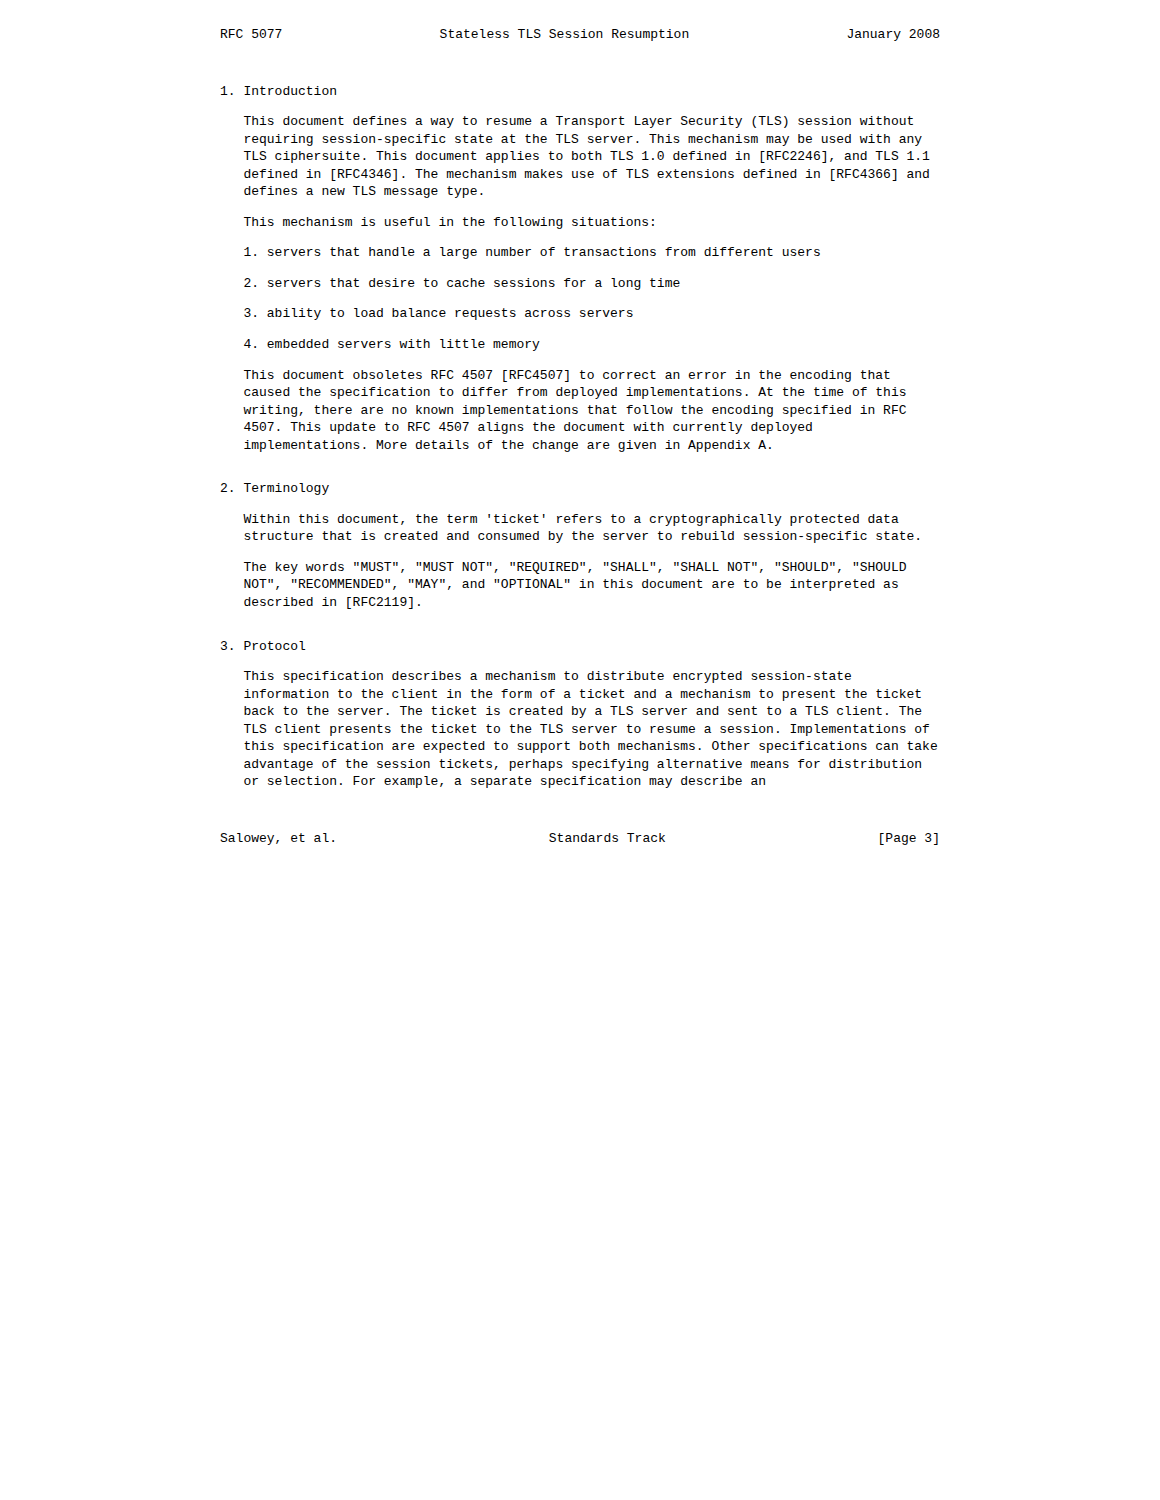RFC 5077 Stateless TLS Session Resumption January 2008
1. Introduction
This document defines a way to resume a Transport Layer Security (TLS) session without requiring session-specific state at the TLS server. This mechanism may be used with any TLS ciphersuite. This document applies to both TLS 1.0 defined in [RFC2246], and TLS 1.1 defined in [RFC4346]. The mechanism makes use of TLS extensions defined in [RFC4366] and defines a new TLS message type.
This mechanism is useful in the following situations:
1. servers that handle a large number of transactions from different users
2. servers that desire to cache sessions for a long time
3. ability to load balance requests across servers
4. embedded servers with little memory
This document obsoletes RFC 4507 [RFC4507] to correct an error in the encoding that caused the specification to differ from deployed implementations. At the time of this writing, there are no known implementations that follow the encoding specified in RFC 4507. This update to RFC 4507 aligns the document with currently deployed implementations. More details of the change are given in Appendix A.
2. Terminology
Within this document, the term 'ticket' refers to a cryptographically protected data structure that is created and consumed by the server to rebuild session-specific state.
The key words "MUST", "MUST NOT", "REQUIRED", "SHALL", "SHALL NOT", "SHOULD", "SHOULD NOT", "RECOMMENDED", "MAY", and "OPTIONAL" in this document are to be interpreted as described in [RFC2119].
3. Protocol
This specification describes a mechanism to distribute encrypted session-state information to the client in the form of a ticket and a mechanism to present the ticket back to the server. The ticket is created by a TLS server and sent to a TLS client. The TLS client presents the ticket to the TLS server to resume a session. Implementations of this specification are expected to support both mechanisms. Other specifications can take advantage of the session tickets, perhaps specifying alternative means for distribution or selection. For example, a separate specification may describe an
Salowey, et al. Standards Track [Page 3]